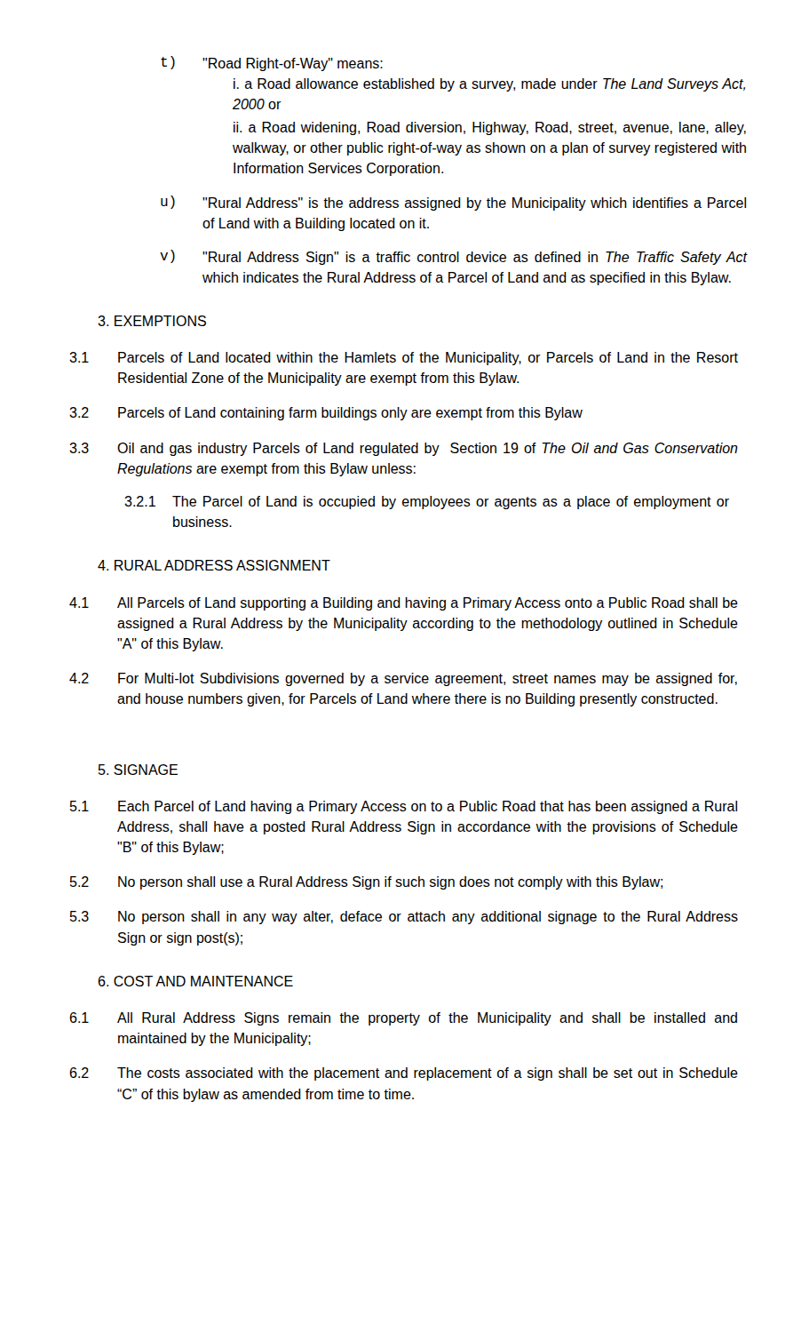t)
"Road Right-of-Way" means:
i. a Road allowance established by a survey, made under The Land Surveys Act, 2000 or
ii. a Road widening, Road diversion, Highway, Road, street, avenue, lane, alley, walkway, or other public right-of-way as shown on a plan of survey registered with Information Services Corporation.
u)
"Rural Address" is the address assigned by the Municipality which identifies a Parcel of Land with a Building located on it.
v)
"Rural Address Sign" is a traffic control device as defined in The Traffic Safety Act which indicates the Rural Address of a Parcel of Land and as specified in this Bylaw.
3. EXEMPTIONS
3.1
Parcels of Land located within the Hamlets of the Municipality, or Parcels of Land in the Resort Residential Zone of the Municipality are exempt from this Bylaw.
3.2
Parcels of Land containing farm buildings only are exempt from this Bylaw
3.3
Oil and gas industry Parcels of Land regulated by Section 19 of The Oil and Gas Conservation Regulations are exempt from this Bylaw unless:
3.2.1
The Parcel of Land is occupied by employees or agents as a place of employment or business.
4. RURAL ADDRESS ASSIGNMENT
4.1
All Parcels of Land supporting a Building and having a Primary Access onto a Public Road shall be assigned a Rural Address by the Municipality according to the methodology outlined in Schedule "A" of this Bylaw.
4.2
For Multi-lot Subdivisions governed by a service agreement, street names may be assigned for, and house numbers given, for Parcels of Land where there is no Building presently constructed.
5. SIGNAGE
5.1
Each Parcel of Land having a Primary Access on to a Public Road that has been assigned a Rural Address, shall have a posted Rural Address Sign in accordance with the provisions of Schedule "B" of this Bylaw;
5.2
No person shall use a Rural Address Sign if such sign does not comply with this Bylaw;
5.3
No person shall in any way alter, deface or attach any additional signage to the Rural Address Sign or sign post(s);
6. COST AND MAINTENANCE
6.1
All Rural Address Signs remain the property of the Municipality and shall be installed and maintained by the Municipality;
6.2
The costs associated with the placement and replacement of a sign shall be set out in Schedule “C” of this bylaw as amended from time to time.